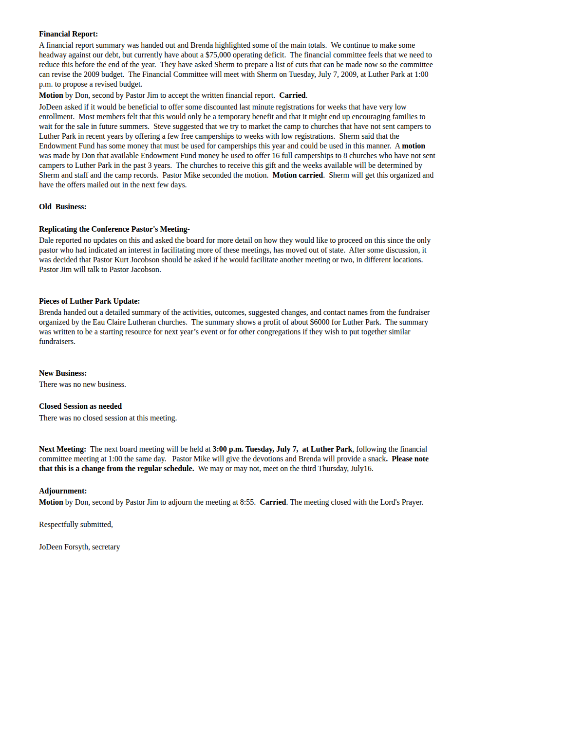Financial Report:
A financial report summary was handed out and Brenda highlighted some of the main totals. We continue to make some headway against our debt, but currently have about a $75,000 operating deficit. The financial committee feels that we need to reduce this before the end of the year. They have asked Sherm to prepare a list of cuts that can be made now so the committee can revise the 2009 budget. The Financial Committee will meet with Sherm on Tuesday, July 7, 2009, at Luther Park at 1:00 p.m. to propose a revised budget.
Motion by Don, second by Pastor Jim to accept the written financial report. Carried.
JoDeen asked if it would be beneficial to offer some discounted last minute registrations for weeks that have very low enrollment. Most members felt that this would only be a temporary benefit and that it might end up encouraging families to wait for the sale in future summers. Steve suggested that we try to market the camp to churches that have not sent campers to Luther Park in recent years by offering a few free camperships to weeks with low registrations. Sherm said that the Endowment Fund has some money that must be used for camperships this year and could be used in this manner. A motion was made by Don that available Endowment Fund money be used to offer 16 full camperships to 8 churches who have not sent campers to Luther Park in the past 3 years. The churches to receive this gift and the weeks available will be determined by Sherm and staff and the camp records. Pastor Mike seconded the motion. Motion carried. Sherm will get this organized and have the offers mailed out in the next few days.
Old Business:
Replicating the Conference Pastor's Meeting-
Dale reported no updates on this and asked the board for more detail on how they would like to proceed on this since the only pastor who had indicated an interest in facilitating more of these meetings, has moved out of state. After some discussion, it was decided that Pastor Kurt Jocobson should be asked if he would facilitate another meeting or two, in different locations. Pastor Jim will talk to Pastor Jacobson.
Pieces of Luther Park Update:
Brenda handed out a detailed summary of the activities, outcomes, suggested changes, and contact names from the fundraiser organized by the Eau Claire Lutheran churches. The summary shows a profit of about $6000 for Luther Park. The summary was written to be a starting resource for next year’s event or for other congregations if they wish to put together similar fundraisers.
New Business:
There was no new business.
Closed Session as needed
There was no closed session at this meeting.
Next Meeting: The next board meeting will be held at 3:00 p.m. Tuesday, July 7, at Luther Park, following the financial committee meeting at 1:00 the same day. Pastor Mike will give the devotions and Brenda will provide a snack. Please note that this is a change from the regular schedule. We may or may not, meet on the third Thursday, July16.
Adjournment:
Motion by Don, second by Pastor Jim to adjourn the meeting at 8:55. Carried. The meeting closed with the Lord's Prayer.
Respectfully submitted,
JoDeen Forsyth, secretary